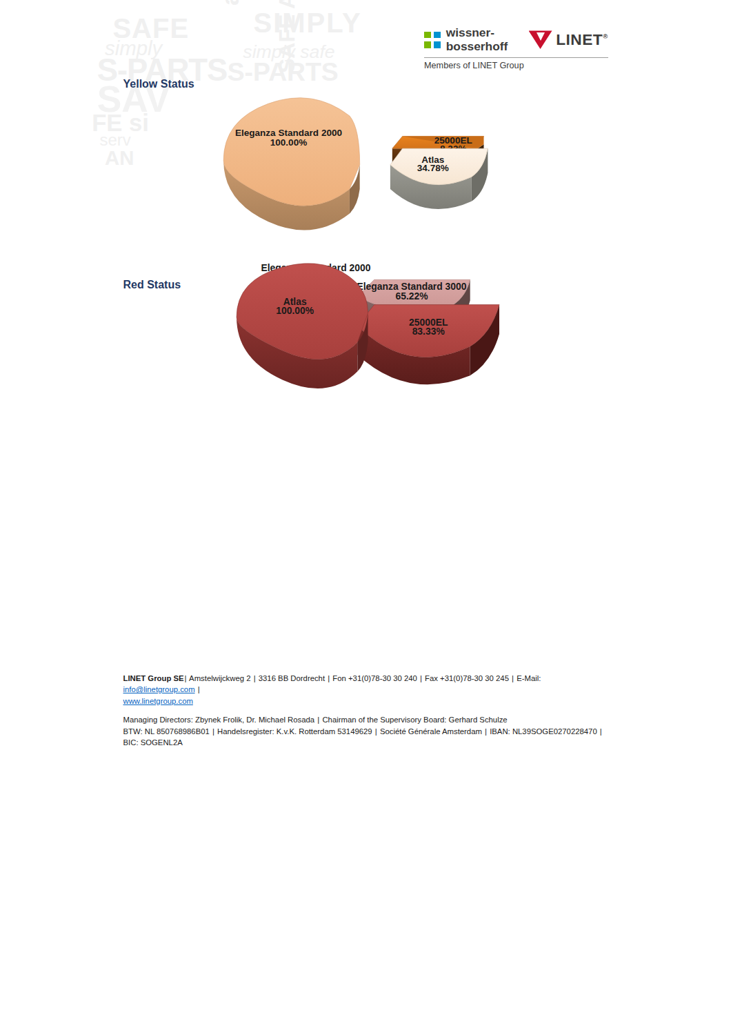SAFE
simply
S-PARTS
and
SIMPLY
simply safe
S-PARTS
SAV
FE si
serv
AN
SAFE AND
wissner-
bosserhoff
LINET®
Members of LINET Group
Yellow Status
25000EL 8.33% Atlas 34.78% Eleganza Standard 2000 100.00%
Red Status
Eleganza Standard 2000 6.67% Eleganza Standard 3000 65.22% 25000EL 83.33% Atlas 100.00%
LINET Group SE| Amstelwijckweg 2 | 3316 BB Dordrecht | Fon +31(0)78-30 30 240 | Fax +31(0)78-30 30 245 | E-Mail: info@linetgroup.com |
www.linetgroup.com
Managing Directors: Zbynek Frolik, Dr. Michael Rosada | Chairman of the Supervisory Board: Gerhard Schulze
BTW: NL 850768986B01 | Handelsregister: K.v.K. Rotterdam 53149629 | Société Générale Amsterdam | IBAN: NL39SOGE0270228470 | BIC: SOGENL2A